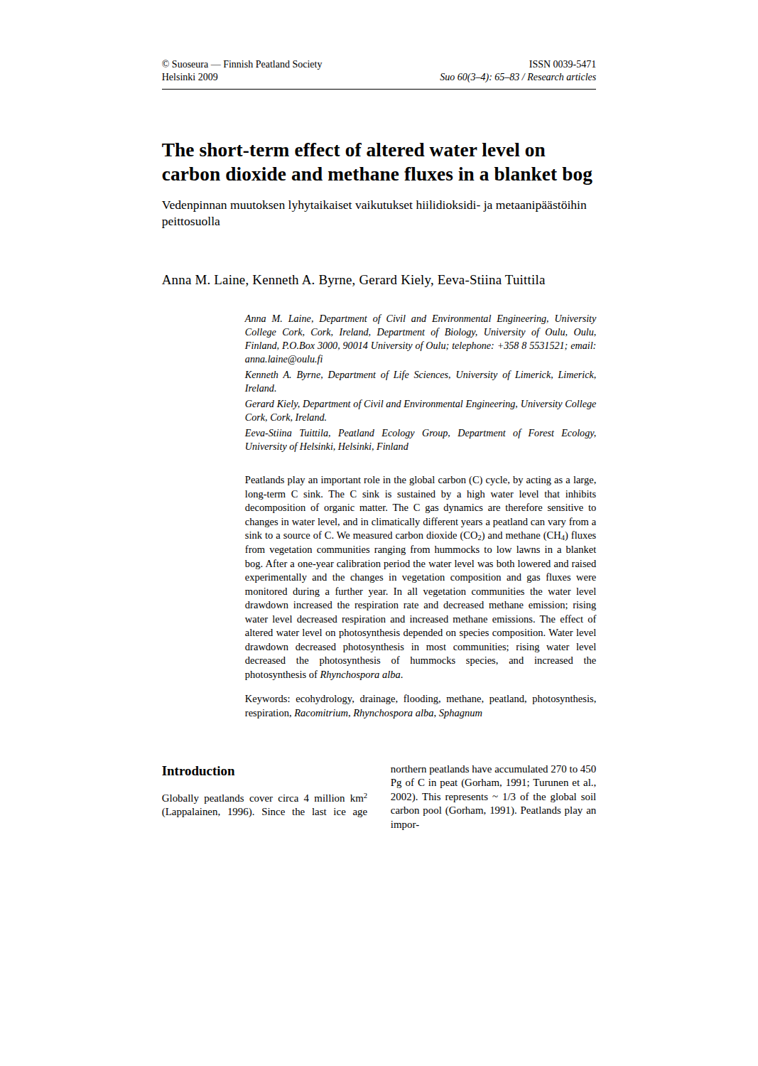© Suoseura — Finnish Peatland Society
Helsinki 2009
ISSN 0039-5471
Suo 60(3–4): 65–83 / Research articles
The short-term effect of altered water level on carbon dioxide and methane fluxes in a blanket bog
Vedenpinnan muutoksen lyhytaikaiset vaikutukset hiilidioksidi- ja metaanipäästöihin peittosuolla
Anna M. Laine, Kenneth A. Byrne, Gerard Kiely, Eeva-Stiina Tuittila
Anna M. Laine, Department of Civil and Environmental Engineering, University College Cork, Cork, Ireland, Department of Biology, University of Oulu, Oulu, Finland, P.O.Box 3000, 90014 University of Oulu; telephone: +358 8 5531521; email: anna.laine@oulu.fi
Kenneth A. Byrne, Department of Life Sciences, University of Limerick, Limerick, Ireland.
Gerard Kiely, Department of Civil and Environmental Engineering, University College Cork, Cork, Ireland.
Eeva-Stiina Tuittila, Peatland Ecology Group, Department of Forest Ecology, University of Helsinki, Helsinki, Finland
Peatlands play an important role in the global carbon (C) cycle, by acting as a large, long-term C sink. The C sink is sustained by a high water level that inhibits decomposition of organic matter. The C gas dynamics are therefore sensitive to changes in water level, and in climatically different years a peatland can vary from a sink to a source of C. We measured carbon dioxide (CO2) and methane (CH4) fluxes from vegetation communities ranging from hummocks to low lawns in a blanket bog. After a one-year calibration period the water level was both lowered and raised experimentally and the changes in vegetation composition and gas fluxes were monitored during a further year. In all vegetation communities the water level drawdown increased the respiration rate and decreased methane emission; rising water level decreased respiration and increased methane emissions. The effect of altered water level on photosynthesis depended on species composition. Water level drawdown decreased photosynthesis in most communities; rising water level decreased the photosynthesis of hummocks species, and increased the photosynthesis of Rhynchospora alba.
Keywords: ecohydrology, drainage, flooding, methane, peatland, photosynthesis, respiration, Racomitrium, Rhynchospora alba, Sphagnum
Introduction
Globally peatlands cover circa 4 million km2 (Lappalainen, 1996). Since the last ice age northern peatlands have accumulated 270 to 450 Pg of C in peat (Gorham, 1991; Turunen et al., 2002). This represents ~ 1/3 of the global soil carbon pool (Gorham, 1991). Peatlands play an impor-